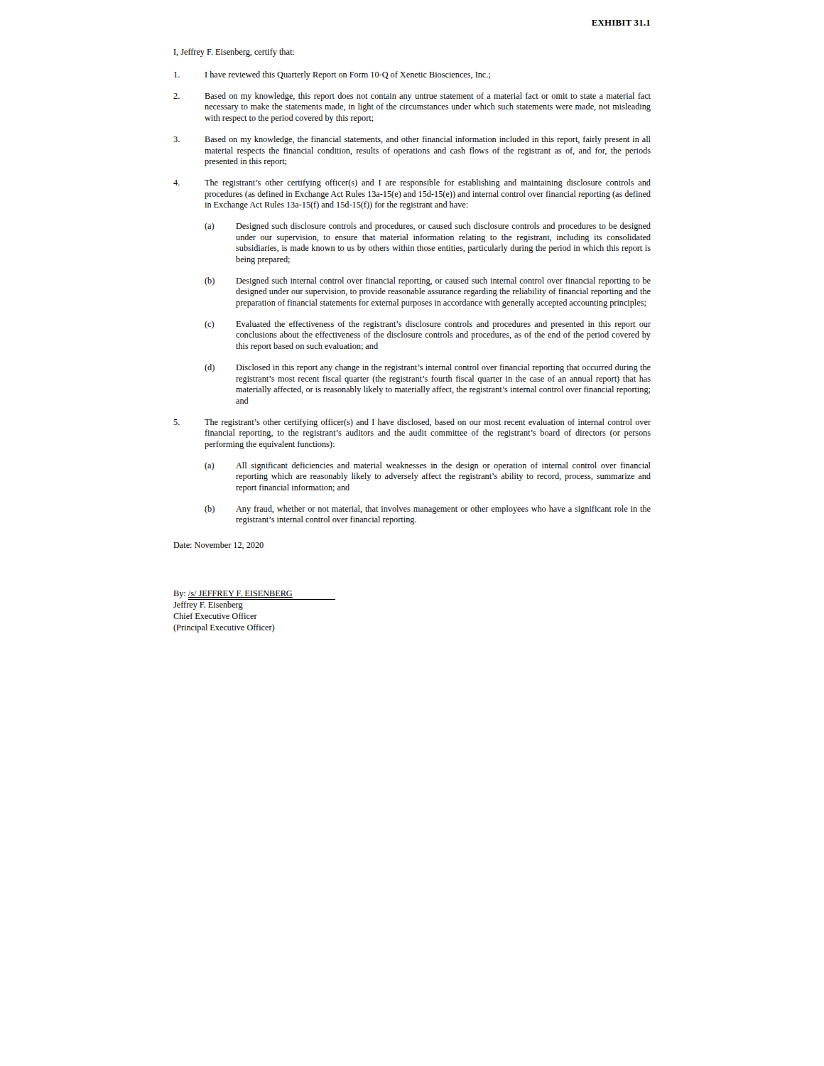EXHIBIT 31.1
I, Jeffrey F. Eisenberg, certify that:
| 1. | I have reviewed this Quarterly Report on Form 10-Q of Xenetic Biosciences, Inc.; |
| 2. | Based on my knowledge, this report does not contain any untrue statement of a material fact or omit to state a material fact necessary to make the statements made, in light of the circumstances under which such statements were made, not misleading with respect to the period covered by this report; |
| 3. | Based on my knowledge, the financial statements, and other financial information included in this report, fairly present in all material respects the financial condition, results of operations and cash flows of the registrant as of, and for, the periods presented in this report; |
| 4. | The registrant’s other certifying officer(s) and I are responsible for establishing and maintaining disclosure controls and procedures (as defined in Exchange Act Rules 13a-15(e) and 15d-15(e)) and internal control over financial reporting (as defined in Exchange Act Rules 13a-15(f) and 15d-15(f)) for the registrant and have: |
| | (a) | Designed such disclosure controls and procedures, or caused such disclosure controls and procedures to be designed under our supervision, to ensure that material information relating to the registrant, including its consolidated subsidiaries, is made known to us by others within those entities, particularly during the period in which this report is being prepared; |
| | (b) | Designed such internal control over financial reporting, or caused such internal control over financial reporting to be designed under our supervision, to provide reasonable assurance regarding the reliability of financial reporting and the preparation of financial statements for external purposes in accordance with generally accepted accounting principles; |
| | (c) | Evaluated the effectiveness of the registrant’s disclosure controls and procedures and presented in this report our conclusions about the effectiveness of the disclosure controls and procedures, as of the end of the period covered by this report based on such evaluation; and |
| | (d) | Disclosed in this report any change in the registrant’s internal control over financial reporting that occurred during the registrant’s most recent fiscal quarter (the registrant’s fourth fiscal quarter in the case of an annual report) that has materially affected, or is reasonably likely to materially affect, the registrant’s internal control over financial reporting; and |
| 5. | The registrant’s other certifying officer(s) and I have disclosed, based on our most recent evaluation of internal control over financial reporting, to the registrant’s auditors and the audit committee of the registrant’s board of directors (or persons performing the equivalent functions): |
| | (a) | All significant deficiencies and material weaknesses in the design or operation of internal control over financial reporting which are reasonably likely to adversely affect the registrant’s ability to record, process, summarize and report financial information; and |
| | (b) | Any fraud, whether or not material, that involves management or other employees who have a significant role in the registrant’s internal control over financial reporting. |
Date: November 12, 2020
By: /s/ JEFFREY F. EISENBERG
Jeffrey F. Eisenberg
Chief Executive Officer
(Principal Executive Officer)